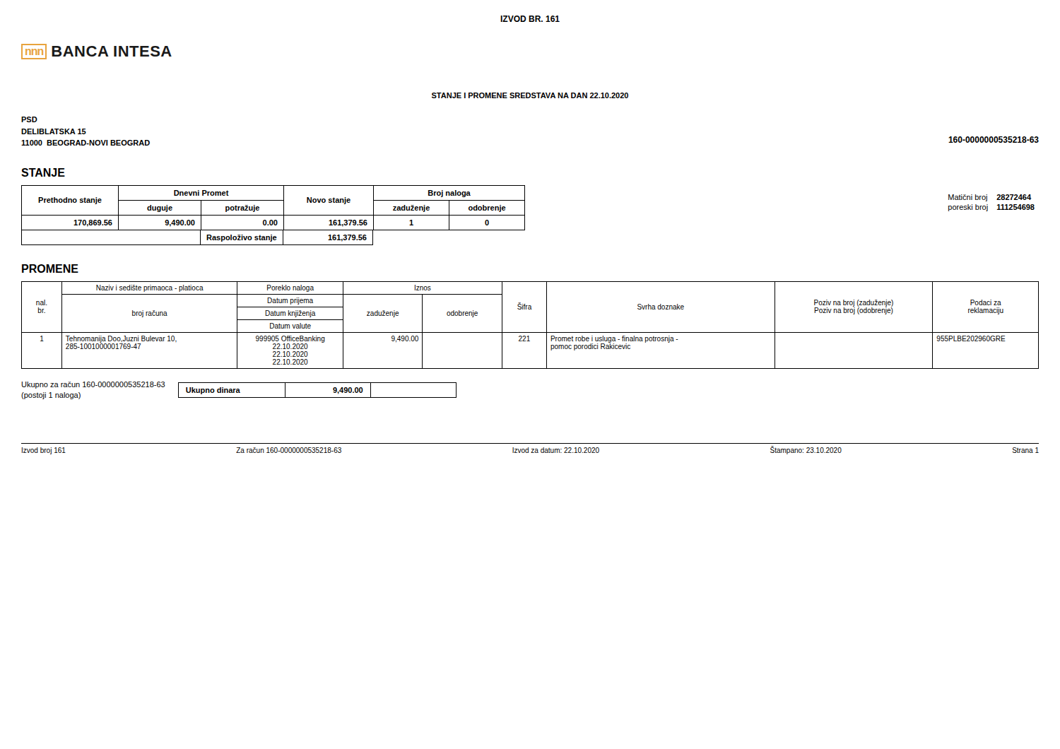IZVOD BR. 161
nnn BANCA INTESA
STANJE I PROMENE SREDSTAVA NA DAN 22.10.2020
PSD
DELIBLATSKA 15
11000 BEOGRAD-NOVI BEOGRAD
160-0000000535218-63
STANJE
| Prethodno stanje | Dnevni Promet | Novo stanje | Broj naloga |
| --- | --- | --- | --- |
| duguje | potražuje | zaduženje | odobrenje |
| 170,869.56 | 9,490.00 | 0.00 | 161,379.56 | 1 | 0 |
| | | Raspoloživo stanje | 161,379.56 |
| Matični broj | 28272464 |
| poreski broj | 111254698 |
PROMENE
| nal. br. | Naziv i sedište primaoca - platioca | Poreklo naloga | Iznos | Šifra | Svrha doznake | Poziv na broj (zaduženje) Poziv na broj (odobrenje) | Podaci za reklamaciju |
| --- | --- | --- | --- | --- | --- | --- | --- |
| broj računa | Datum prijema | zaduženje | odobrenje |
| Datum knjiženja |
| Datum valute |
| 1 | Tehnomanija Doo,Juzni Bulevar 10, 285-1001000001769-47 | 999905 OfficeBanking 22.10.2020 22.10.2020 22.10.2020 | 9,490.00 | | 221 | Promet robe i usluga - finalna potrosnja - pomoc porodici Rakicevic | | 955PLBE202960GRE |
Ukupno za račun 160-0000000535218-63
(postoji 1 naloga)
| Ukupno dinara | 9,490.00 | |
Izvod broj 161 Za račun 160-0000000535218-63 Izvod za datum: 22.10.2020 Štampano: 23.10.2020 Strana 1